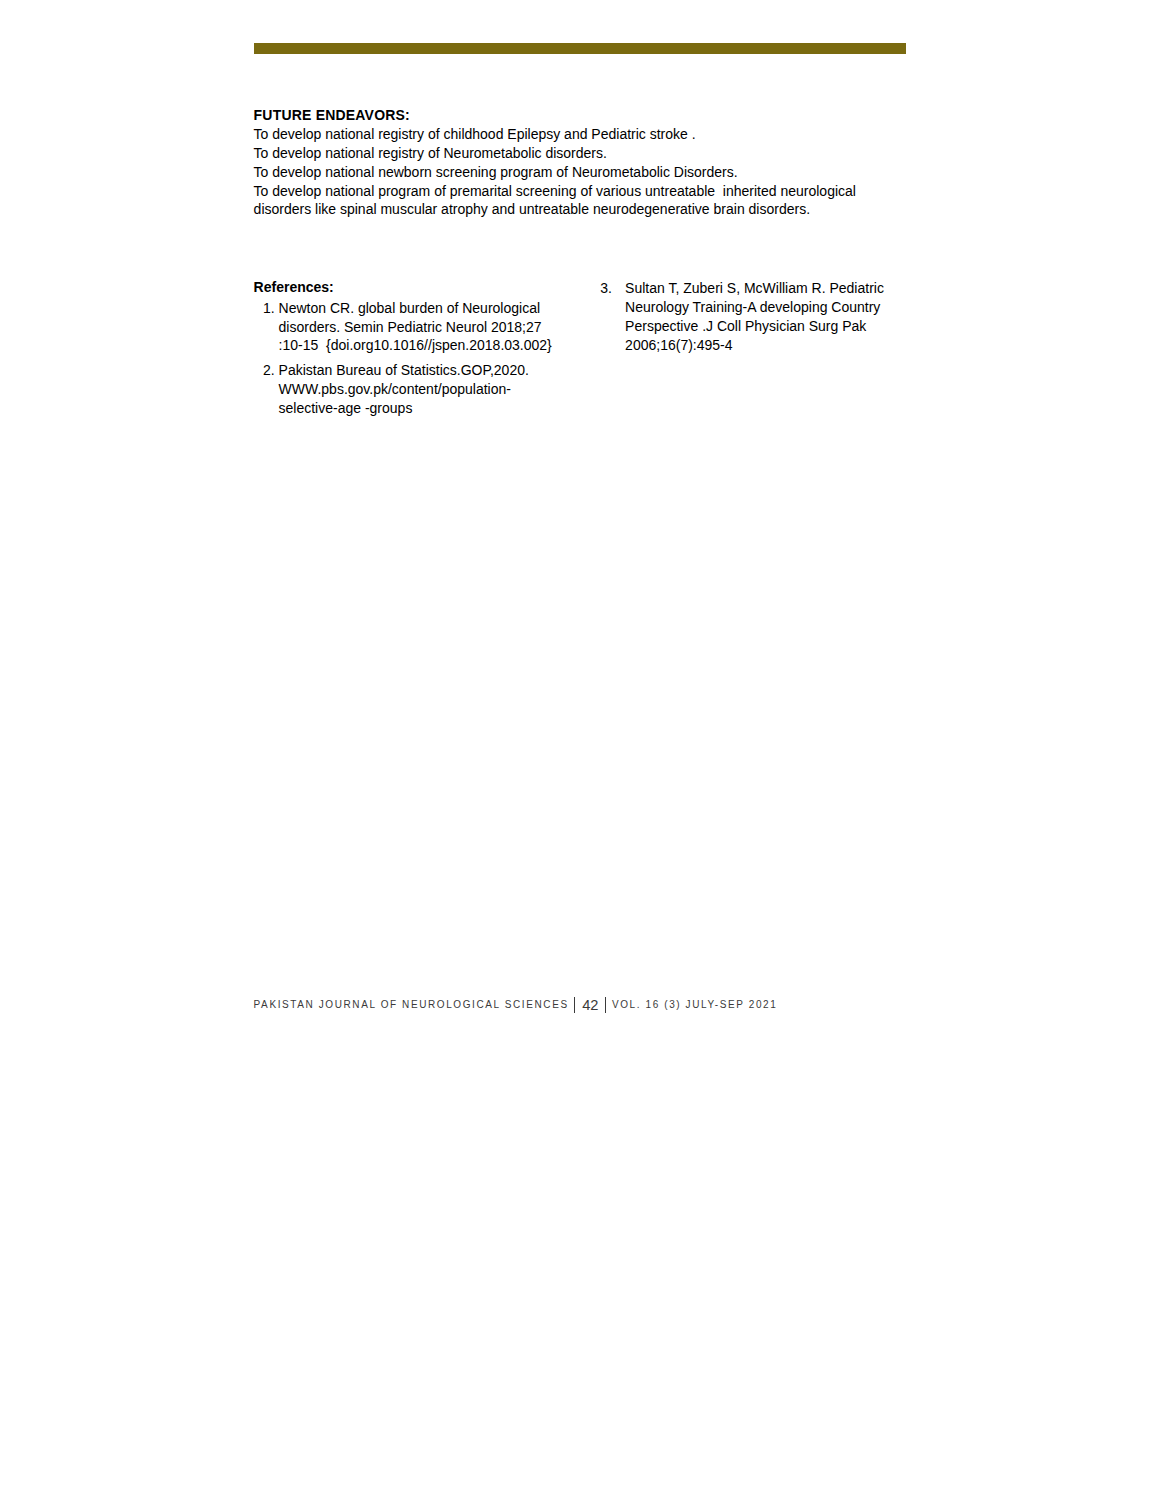FUTURE ENDEAVORS:
To develop national registry of childhood Epilepsy and Pediatric stroke .
To develop national registry of Neurometabolic disorders.
To develop national newborn screening program of Neurometabolic Disorders.
To develop national program of premarital screening of various untreatable inherited neurological disorders like spinal muscular atrophy and untreatable neurodegenerative brain disorders.
References:
Newton CR. global burden of Neurological disorders. Semin Pediatric Neurol 2018;27 :10-15 {doi.org10.1016//jspen.2018.03.002}
Pakistan Bureau of Statistics.GOP,2020. WWW.pbs.gov.pk/content/population-selective-age -groups
Sultan T, Zuberi S, McWilliam R. Pediatric Neurology Training-A developing Country Perspective .J Coll Physician Surg Pak 2006;16(7):495-4
PAKISTAN JOURNAL OF NEUROLOGICAL SCIENCES 42 VOL. 16 (3) JULY-SEP 2021